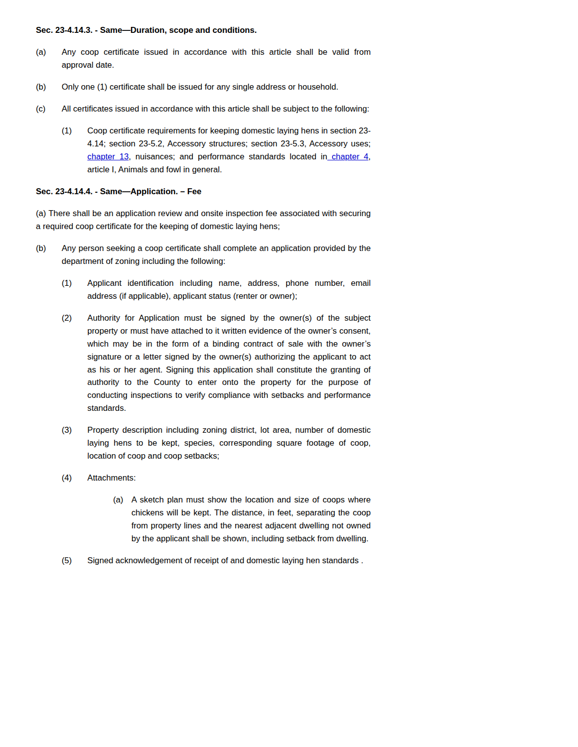Sec. 23-4.14.3. - Same—Duration, scope and conditions.
(a) Any coop certificate issued in accordance with this article shall be valid from approval date.
(b) Only one (1) certificate shall be issued for any single address or household.
(c) All certificates issued in accordance with this article shall be subject to the following:
(1) Coop certificate requirements for keeping domestic laying hens in section 23-4.14; section 23-5.2, Accessory structures; section 23-5.3, Accessory uses; chapter 13, nuisances; and performance standards located in chapter 4, article I, Animals and fowl in general.
Sec. 23-4.14.4. - Same—Application. – Fee
(a) There shall be an application review and onsite inspection fee associated with securing a required coop certificate for the keeping of domestic laying hens;
(b) Any person seeking a coop certificate shall complete an application provided by the department of zoning including the following:
(1) Applicant identification including name, address, phone number, email address (if applicable), applicant status (renter or owner);
(2) Authority for Application must be signed by the owner(s) of the subject property or must have attached to it written evidence of the owner’s consent, which may be in the form of a binding contract of sale with the owner’s signature or a letter signed by the owner(s) authorizing the applicant to act as his or her agent. Signing this application shall constitute the granting of authority to the County to enter onto the property for the purpose of conducting inspections to verify compliance with setbacks and performance standards.
(3) Property description including zoning district, lot area, number of domestic laying hens to be kept, species, corresponding square footage of coop, location of coop and coop setbacks;
(4) Attachments:
(a) A sketch plan must show the location and size of coops where chickens will be kept. The distance, in feet, separating the coop from property lines and the nearest adjacent dwelling not owned by the applicant shall be shown, including setback from dwelling.
(5) Signed acknowledgement of receipt of and domestic laying hen standards .